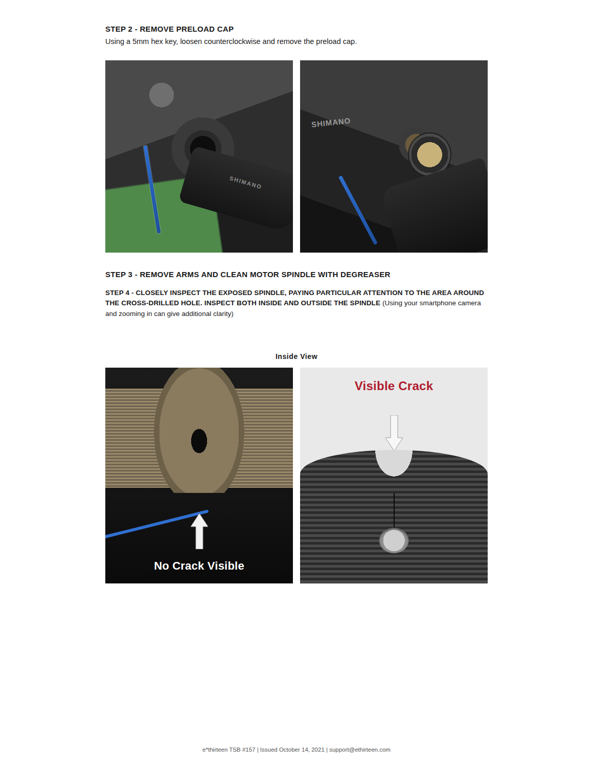Step 2 - Remove Preload Cap
Using a 5mm hex key, loosen counterclockwise and remove the preload cap.
SHIMANO
SHIMANO
Step 3 - Remove Arms and Clean Motor Spindle with Degreaser
Step 4 - Closely inspect the exposed spindle, paying particular attention to the area around the cross-drilled hole. Inspect both inside and outside the spindle (Using your smartphone camera and zooming in can give additional clarity)
Inside View
No Crack Visible
Visible Crack
e*thirteen TSB #157 | Issued October 14, 2021 | support@ethirteen.com